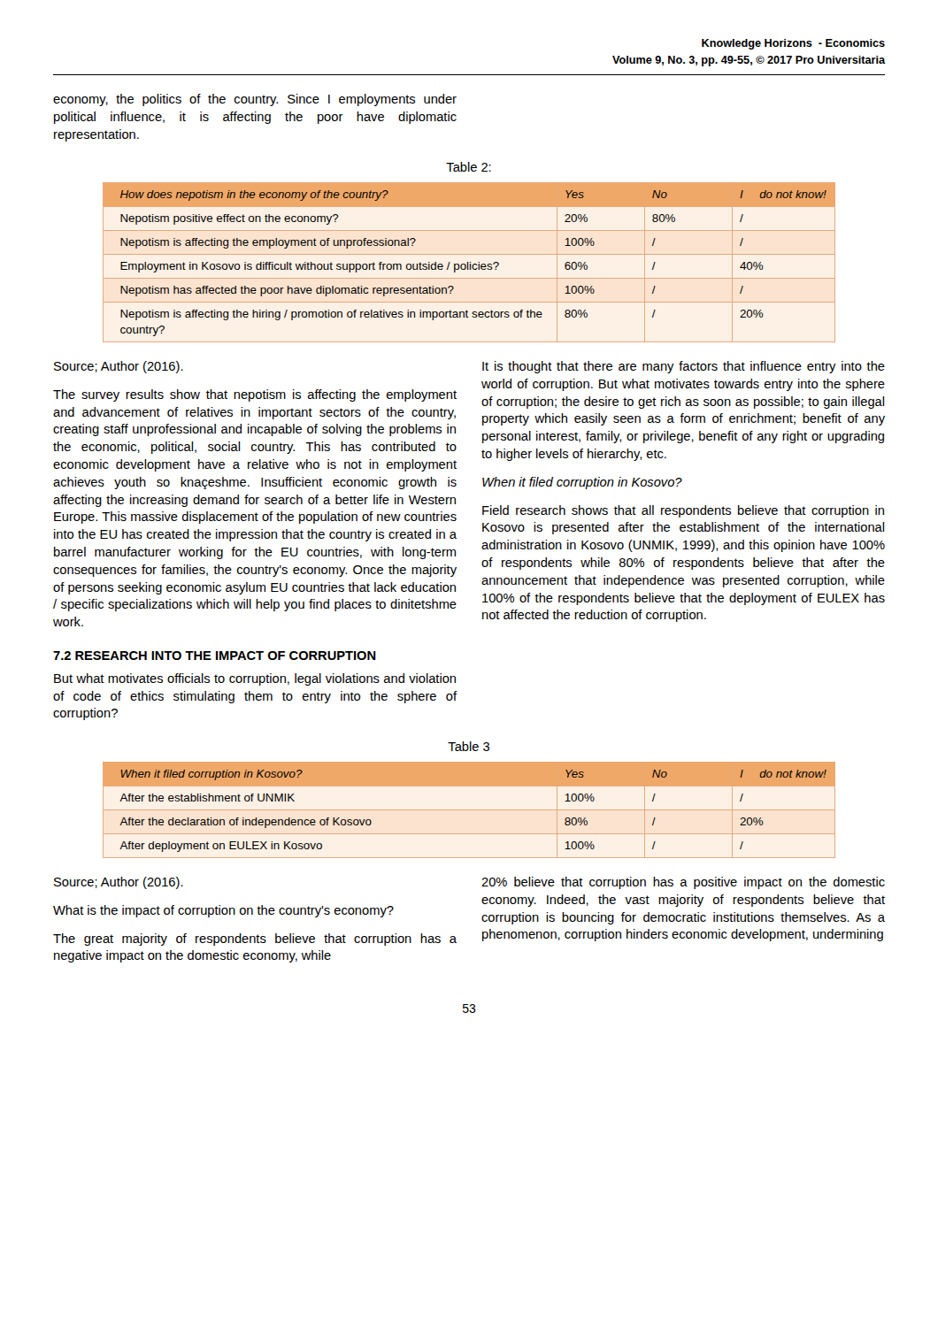Knowledge Horizons - Economics
Volume 9, No. 3, pp. 49-55, © 2017 Pro Universitaria
economy, the politics of the country. Since I employments under political influence, it is affecting the poor have diplomatic representation.
Table 2:
| How does nepotism in the economy of the country? | Yes | No | I do not know! |
| Nepotism positive effect on the economy? | 20% | 80% | / |
| Nepotism is affecting the employment of unprofessional? | 100% | / | / |
| Employment in Kosovo is difficult without support from outside / policies? | 60% | / | 40% |
| Nepotism has affected the poor have diplomatic representation? | 100% | / | / |
| Nepotism is affecting the hiring / promotion of relatives in important sectors of the country? | 80% | / | 20% |
Source; Author (2016).
The survey results show that nepotism is affecting the employment and advancement of relatives in important sectors of the country, creating staff unprofessional and incapable of solving the problems in the economic, political, social country. This has contributed to economic development have a relative who is not in employment achieves youth so knaçeshme. Insufficient economic growth is affecting the increasing demand for search of a better life in Western Europe. This massive displacement of the population of new countries into the EU has created the impression that the country is created in a barrel manufacturer working for the EU countries, with long-term consequences for families, the country's economy. Once the majority of persons seeking economic asylum EU countries that lack education / specific specializations which will help you find places to dinitetshme work.
7.2 RESEARCH INTO THE IMPACT OF CORRUPTION
But what motivates officials to corruption, legal violations and violation of code of ethics stimulating them to entry into the sphere of corruption?
It is thought that there are many factors that influence entry into the world of corruption. But what motivates towards entry into the sphere of corruption; the desire to get rich as soon as possible; to gain illegal property which easily seen as a form of enrichment; benefit of any personal interest, family, or privilege, benefit of any right or upgrading to higher levels of hierarchy, etc.
When it filed corruption in Kosovo?
Field research shows that all respondents believe that corruption in Kosovo is presented after the establishment of the international administration in Kosovo (UNMIK, 1999), and this opinion have 100% of respondents while 80% of respondents believe that after the announcement that independence was presented corruption, while 100% of the respondents believe that the deployment of EULEX has not affected the reduction of corruption.
Table 3
| When it filed corruption in Kosovo? | Yes | No | I do not know! |
| After the establishment of UNMIK | 100% | / | / |
| After the declaration of independence of Kosovo | 80% | / | 20% |
| After deployment on EULEX in Kosovo | 100% | / | / |
Source; Author (2016).
What is the impact of corruption on the country's economy?
The great majority of respondents believe that corruption has a negative impact on the domestic economy, while
20% believe that corruption has a positive impact on the domestic economy. Indeed, the vast majority of respondents believe that corruption is bouncing for democratic institutions themselves. As a phenomenon, corruption hinders economic development, undermining
53